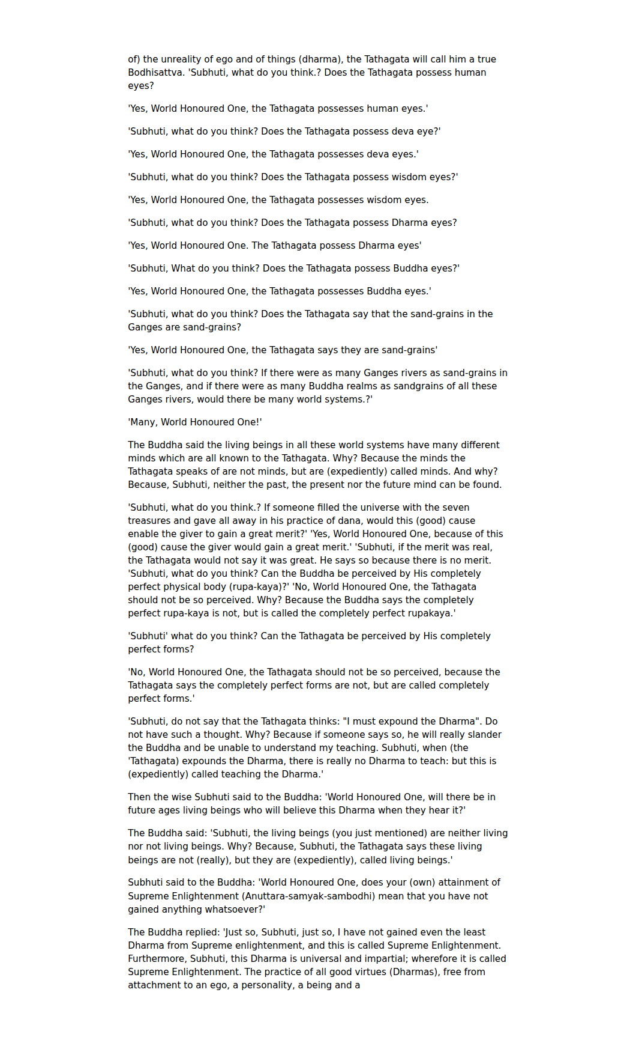of) the unreality of ego and of things (dharma), the Tathagata will call him a true Bodhisattva. 'Subhuti, what do you think.? Does the Tathagata possess human eyes?
'Yes, World Honoured One, the Tathagata possesses human eyes.'
'Subhuti, what do you think? Does the Tathagata possess deva eye?'
'Yes, World Honoured One, the Tathagata possesses deva eyes.'
'Subhuti, what do you think? Does the Tathagata possess wisdom eyes?'
'Yes, World Honoured One, the Tathagata possesses wisdom eyes.
'Subhuti, what do you think? Does the Tathagata possess Dharma eyes?
'Yes, World Honoured One. The Tathagata possess Dharma eyes'
'Subhuti, What do you think? Does the Tathagata possess Buddha eyes?'
'Yes, World Honoured One, the Tathagata possesses Buddha eyes.'
'Subhuti, what do you think? Does the Tathagata say that the sand-grains in the Ganges are sand-grains?
'Yes, World Honoured One, the Tathagata says they are sand-grains'
'Subhuti, what do you think? If there were as many Ganges rivers as sand-grains in the Ganges, and if there were as many Buddha realms as sandgrains of all these Ganges rivers, would there be many world systems.?'
'Many, World Honoured One!'
The Buddha said the living beings in all these world systems have many different minds which are all known to the Tathagata. Why? Because the minds the Tathagata speaks of are not minds, but are (expediently) called minds. And why? Because, Subhuti, neither the past, the present nor the future mind can be found.
'Subhuti, what do you think.? If someone filled the universe with the seven treasures and gave all away in his practice of dana, would this (good) cause enable the giver to gain a great merit?' 'Yes, World Honoured One, because of this (good) cause the giver would gain a great merit.' 'Subhuti, if the merit was real, the Tathagata would not say it was great. He says so because there is no merit. 'Subhuti, what do you think? Can the Buddha be perceived by His completely perfect physical body (rupa-kaya)?' 'No, World Honoured One, the Tathagata should not be so perceived. Why? Because the Buddha says the completely perfect rupa-kaya is not, but is called the completely perfect rupakaya.'
'Subhuti' what do you think? Can the Tathagata be perceived by His completely perfect forms?
'No, World Honoured One, the Tathagata should not be so perceived, because the Tathagata says the completely perfect forms are not, but are called completely perfect forms.'
'Subhuti, do not say that the Tathagata thinks: "I must expound the Dharma". Do not have such a thought. Why? Because if someone says so, he will really slander the Buddha and be unable to understand my teaching. Subhuti, when (the 'Tathagata) expounds the Dharma, there is really no Dharma to teach: but this is (expediently) called teaching the Dharma.'
Then the wise Subhuti said to the Buddha: 'World Honoured One, will there be in future ages living beings who will believe this Dharma when they hear it?'
The Buddha said: 'Subhuti, the living beings (you just mentioned) are neither living nor not living beings. Why? Because, Subhuti, the Tathagata says these living beings are not (really), but they are (expediently), called living beings.'
Subhuti said to the Buddha: 'World Honoured One, does your (own) attainment of Supreme Enlightenment (Anuttara-samyak-sambodhi) mean that you have not gained anything whatsoever?'
The Buddha replied: 'Just so, Subhuti, just so, I have not gained even the least Dharma from Supreme enlightenment, and this is called Supreme Enlightenment. Furthermore, Subhuti, this Dharma is universal and impartial; wherefore it is called Supreme Enlightenment. The practice of all good virtues (Dharmas), free from attachment to an ego, a personality, a being and a